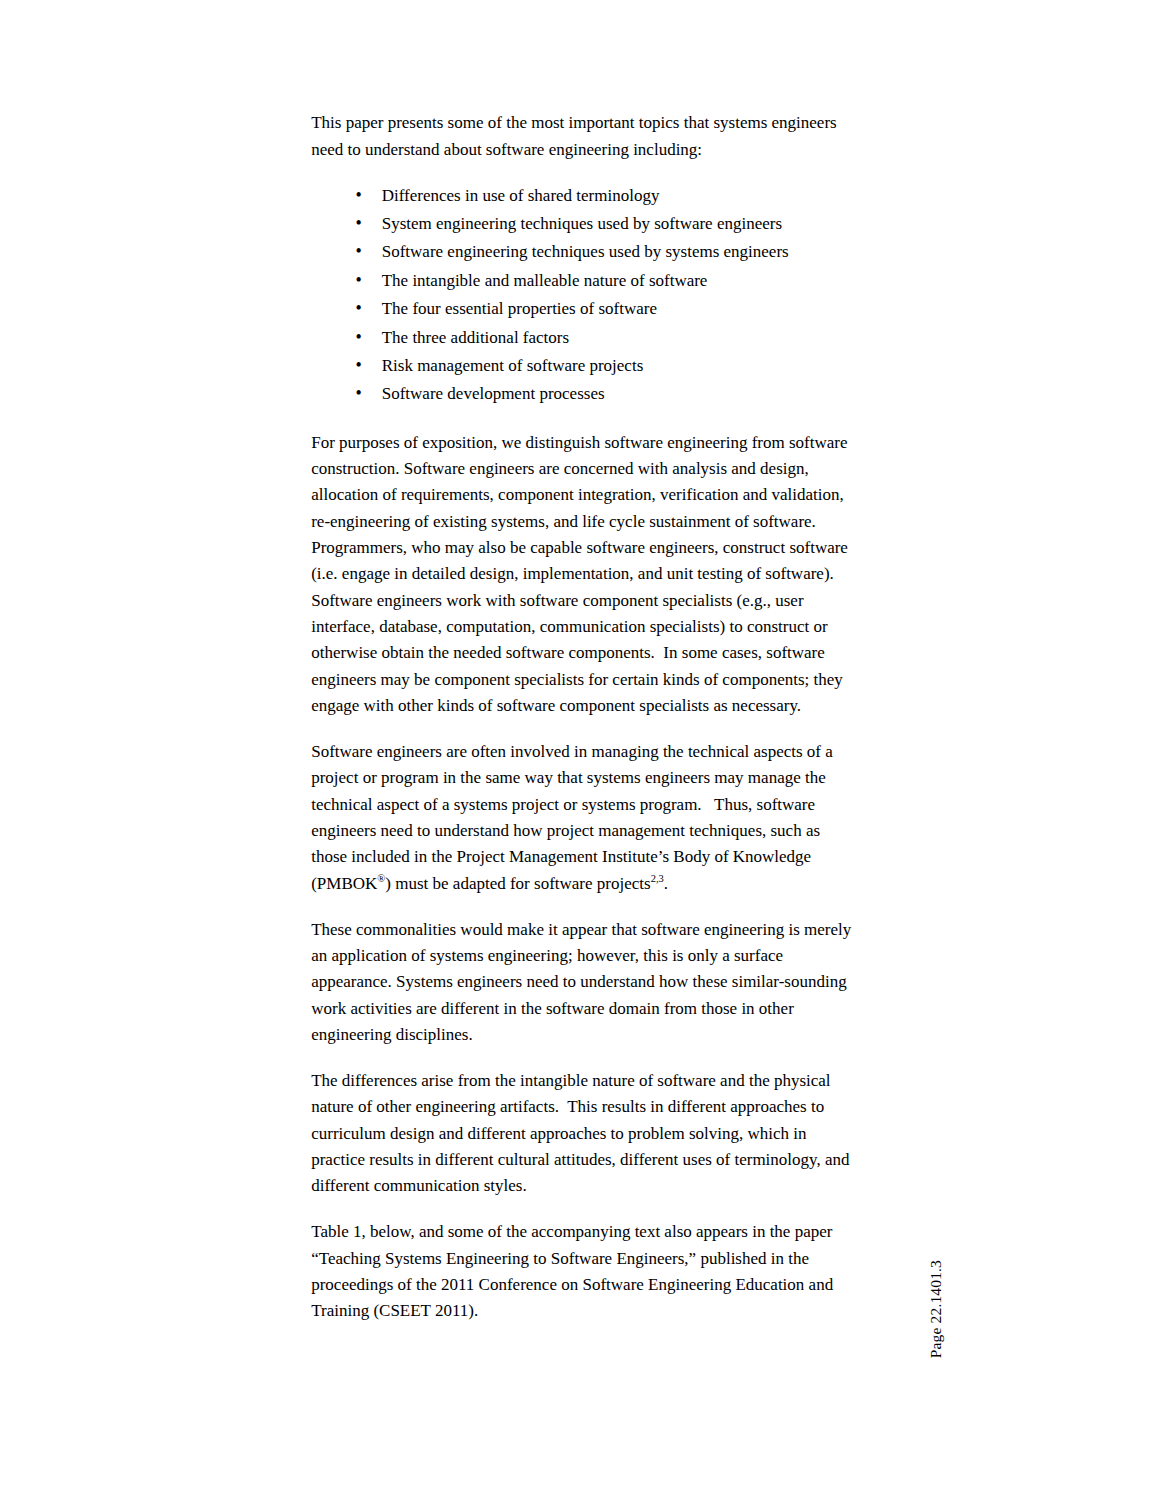This paper presents some of the most important topics that systems engineers need to understand about software engineering including:
Differences in use of shared terminology
System engineering techniques used by software engineers
Software engineering techniques used by systems engineers
The intangible and malleable nature of software
The four essential properties of software
The three additional factors
Risk management of software projects
Software development processes
For purposes of exposition, we distinguish software engineering from software construction. Software engineers are concerned with analysis and design, allocation of requirements, component integration, verification and validation, re-engineering of existing systems, and life cycle sustainment of software. Programmers, who may also be capable software engineers, construct software (i.e. engage in detailed design, implementation, and unit testing of software). Software engineers work with software component specialists (e.g., user interface, database, computation, communication specialists) to construct or otherwise obtain the needed software components. In some cases, software engineers may be component specialists for certain kinds of components; they engage with other kinds of software component specialists as necessary.
Software engineers are often involved in managing the technical aspects of a project or program in the same way that systems engineers may manage the technical aspect of a systems project or systems program. Thus, software engineers need to understand how project management techniques, such as those included in the Project Management Institute’s Body of Knowledge (PMBOK®) must be adapted for software projects2,3.
These commonalities would make it appear that software engineering is merely an application of systems engineering; however, this is only a surface appearance. Systems engineers need to understand how these similar-sounding work activities are different in the software domain from those in other engineering disciplines.
The differences arise from the intangible nature of software and the physical nature of other engineering artifacts. This results in different approaches to curriculum design and different approaches to problem solving, which in practice results in different cultural attitudes, different uses of terminology, and different communication styles.
Table 1, below, and some of the accompanying text also appears in the paper “Teaching Systems Engineering to Software Engineers,” published in the proceedings of the 2011 Conference on Software Engineering Education and Training (CSEET 2011).
Page 22.1401.3